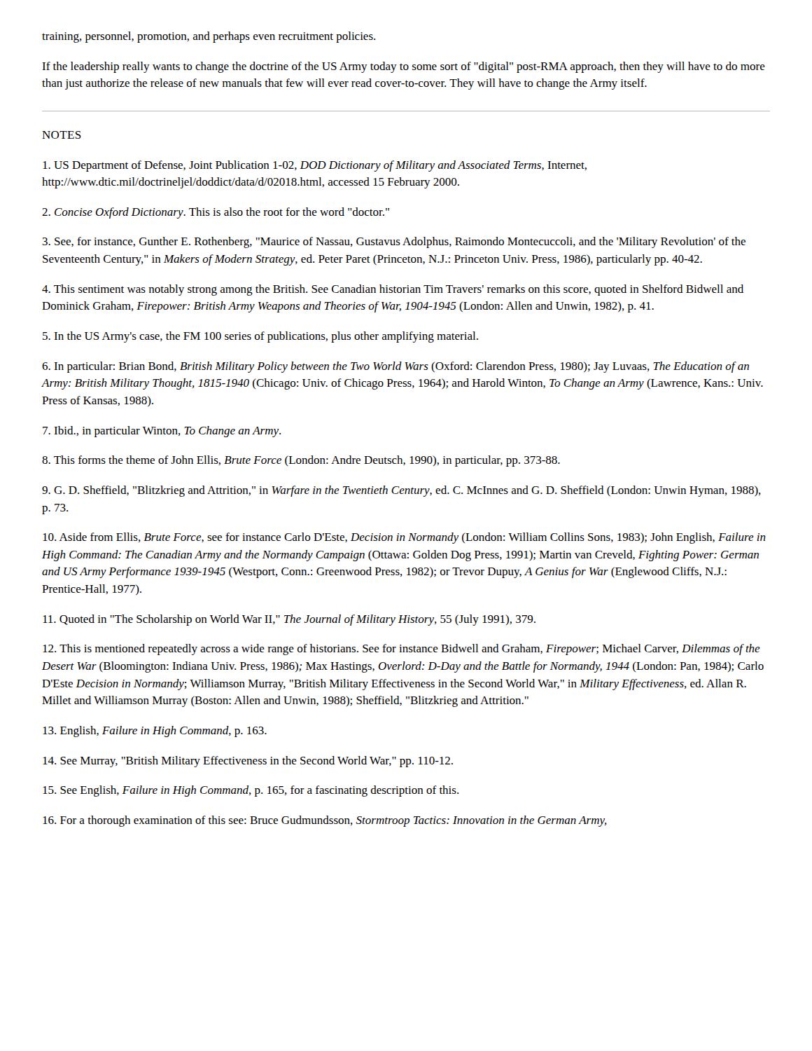training, personnel, promotion, and perhaps even recruitment policies.
If the leadership really wants to change the doctrine of the US Army today to some sort of "digital" post-RMA approach, then they will have to do more than just authorize the release of new manuals that few will ever read cover-to-cover. They will have to change the Army itself.
NOTES
1. US Department of Defense, Joint Publication 1-02, DOD Dictionary of Military and Associated Terms, Internet, http://www.dtic.mil/doctrineljel/doddict/data/d/02018.html, accessed 15 February 2000.
2. Concise Oxford Dictionary. This is also the root for the word "doctor."
3. See, for instance, Gunther E. Rothenberg, "Maurice of Nassau, Gustavus Adolphus, Raimondo Montecuccoli, and the 'Military Revolution' of the Seventeenth Century," in Makers of Modern Strategy, ed. Peter Paret (Princeton, N.J.: Princeton Univ. Press, 1986), particularly pp. 40-42.
4. This sentiment was notably strong among the British. See Canadian historian Tim Travers' remarks on this score, quoted in Shelford Bidwell and Dominick Graham, Firepower: British Army Weapons and Theories of War, 1904-1945 (London: Allen and Unwin, 1982), p. 41.
5. In the US Army's case, the FM 100 series of publications, plus other amplifying material.
6. In particular: Brian Bond, British Military Policy between the Two World Wars (Oxford: Clarendon Press, 1980); Jay Luvaas, The Education of an Army: British Military Thought, 1815-1940 (Chicago: Univ. of Chicago Press, 1964); and Harold Winton, To Change an Army (Lawrence, Kans.: Univ. Press of Kansas, 1988).
7. Ibid., in particular Winton, To Change an Army.
8. This forms the theme of John Ellis, Brute Force (London: Andre Deutsch, 1990), in particular, pp. 373-88.
9. G. D. Sheffield, "Blitzkrieg and Attrition," in Warfare in the Twentieth Century, ed. C. McInnes and G. D. Sheffield (London: Unwin Hyman, 1988), p. 73.
10. Aside from Ellis, Brute Force, see for instance Carlo D'Este, Decision in Normandy (London: William Collins Sons, 1983); John English, Failure in High Command: The Canadian Army and the Normandy Campaign (Ottawa: Golden Dog Press, 1991); Martin van Creveld, Fighting Power: German and US Army Performance 1939-1945 (Westport, Conn.: Greenwood Press, 1982); or Trevor Dupuy, A Genius for War (Englewood Cliffs, N.J.: Prentice-Hall, 1977).
11. Quoted in "The Scholarship on World War II," The Journal of Military History, 55 (July 1991), 379.
12. This is mentioned repeatedly across a wide range of historians. See for instance Bidwell and Graham, Firepower; Michael Carver, Dilemmas of the Desert War (Bloomington: Indiana Univ. Press, 1986); Max Hastings, Overlord: D-Day and the Battle for Normandy, 1944 (London: Pan, 1984); Carlo D'Este Decision in Normandy; Williamson Murray, "British Military Effectiveness in the Second World War," in Military Effectiveness, ed. Allan R. Millet and Williamson Murray (Boston: Allen and Unwin, 1988); Sheffield, "Blitzkrieg and Attrition."
13. English, Failure in High Command, p. 163.
14. See Murray, "British Military Effectiveness in the Second World War," pp. 110-12.
15. See English, Failure in High Command, p. 165, for a fascinating description of this.
16. For a thorough examination of this see: Bruce Gudmundsson, Stormtroop Tactics: Innovation in the German Army,